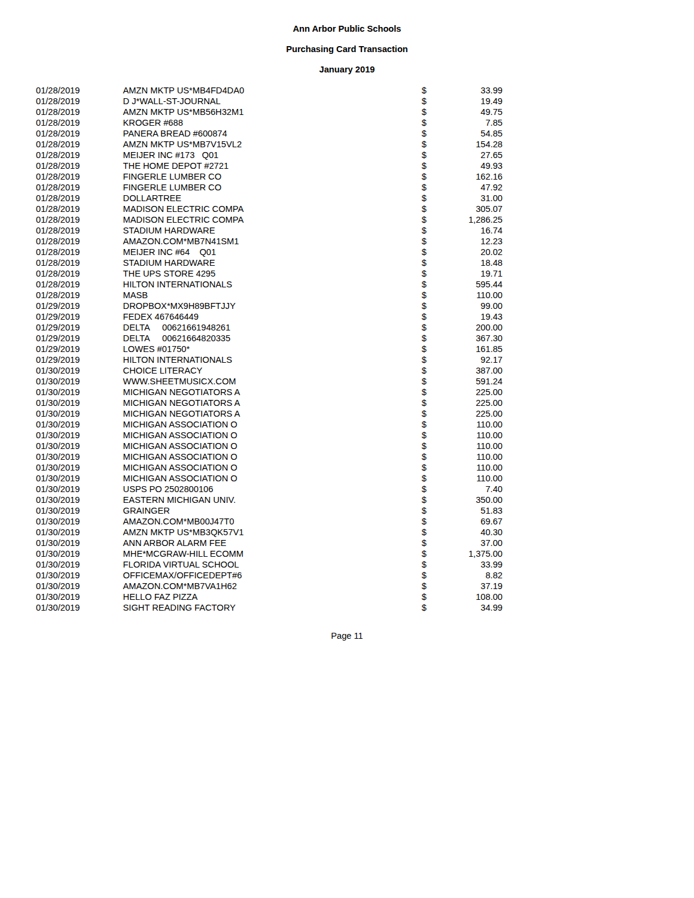Ann Arbor Public Schools
Purchasing Card Transaction
January 2019
| 01/28/2019 | AMZN MKTP US*MB4FD4DA0 | $ | 33.99 |
| 01/28/2019 | D J*WALL-ST-JOURNAL | $ | 19.49 |
| 01/28/2019 | AMZN MKTP US*MB56H32M1 | $ | 49.75 |
| 01/28/2019 | KROGER #688 | $ | 7.85 |
| 01/28/2019 | PANERA BREAD #600874 | $ | 54.85 |
| 01/28/2019 | AMZN MKTP US*MB7V15VL2 | $ | 154.28 |
| 01/28/2019 | MEIJER INC #173 Q01 | $ | 27.65 |
| 01/28/2019 | THE HOME DEPOT #2721 | $ | 49.93 |
| 01/28/2019 | FINGERLE LUMBER CO | $ | 162.16 |
| 01/28/2019 | FINGERLE LUMBER CO | $ | 47.92 |
| 01/28/2019 | DOLLARTREE | $ | 31.00 |
| 01/28/2019 | MADISON ELECTRIC COMPA | $ | 305.07 |
| 01/28/2019 | MADISON ELECTRIC COMPA | $ | 1,286.25 |
| 01/28/2019 | STADIUM HARDWARE | $ | 16.74 |
| 01/28/2019 | AMAZON.COM*MB7N41SM1 | $ | 12.23 |
| 01/28/2019 | MEIJER INC #64 Q01 | $ | 20.02 |
| 01/28/2019 | STADIUM HARDWARE | $ | 18.48 |
| 01/28/2019 | THE UPS STORE 4295 | $ | 19.71 |
| 01/28/2019 | HILTON INTERNATIONALS | $ | 595.44 |
| 01/28/2019 | MASB | $ | 110.00 |
| 01/29/2019 | DROPBOX*MX9H89BFTJJY | $ | 99.00 |
| 01/29/2019 | FEDEX 467646449 | $ | 19.43 |
| 01/29/2019 | DELTA 00621661948261 | $ | 200.00 |
| 01/29/2019 | DELTA 00621664820335 | $ | 367.30 |
| 01/29/2019 | LOWES #01750* | $ | 161.85 |
| 01/29/2019 | HILTON INTERNATIONALS | $ | 92.17 |
| 01/30/2019 | CHOICE LITERACY | $ | 387.00 |
| 01/30/2019 | WWW.SHEETMUSICX.COM | $ | 591.24 |
| 01/30/2019 | MICHIGAN NEGOTIATORS A | $ | 225.00 |
| 01/30/2019 | MICHIGAN NEGOTIATORS A | $ | 225.00 |
| 01/30/2019 | MICHIGAN NEGOTIATORS A | $ | 225.00 |
| 01/30/2019 | MICHIGAN ASSOCIATION O | $ | 110.00 |
| 01/30/2019 | MICHIGAN ASSOCIATION O | $ | 110.00 |
| 01/30/2019 | MICHIGAN ASSOCIATION O | $ | 110.00 |
| 01/30/2019 | MICHIGAN ASSOCIATION O | $ | 110.00 |
| 01/30/2019 | MICHIGAN ASSOCIATION O | $ | 110.00 |
| 01/30/2019 | MICHIGAN ASSOCIATION O | $ | 110.00 |
| 01/30/2019 | USPS PO 2502800106 | $ | 7.40 |
| 01/30/2019 | EASTERN MICHIGAN UNIV. | $ | 350.00 |
| 01/30/2019 | GRAINGER | $ | 51.83 |
| 01/30/2019 | AMAZON.COM*MB00J47T0 | $ | 69.67 |
| 01/30/2019 | AMZN MKTP US*MB3QK57V1 | $ | 40.30 |
| 01/30/2019 | ANN ARBOR ALARM FEE | $ | 37.00 |
| 01/30/2019 | MHE*MCGRAW-HILL ECOMM | $ | 1,375.00 |
| 01/30/2019 | FLORIDA VIRTUAL SCHOOL | $ | 33.99 |
| 01/30/2019 | OFFICEMAX/OFFICEDEPT#6 | $ | 8.82 |
| 01/30/2019 | AMAZON.COM*MB7VA1H62 | $ | 37.19 |
| 01/30/2019 | HELLO FAZ PIZZA | $ | 108.00 |
| 01/30/2019 | SIGHT READING FACTORY | $ | 34.99 |
Page 11